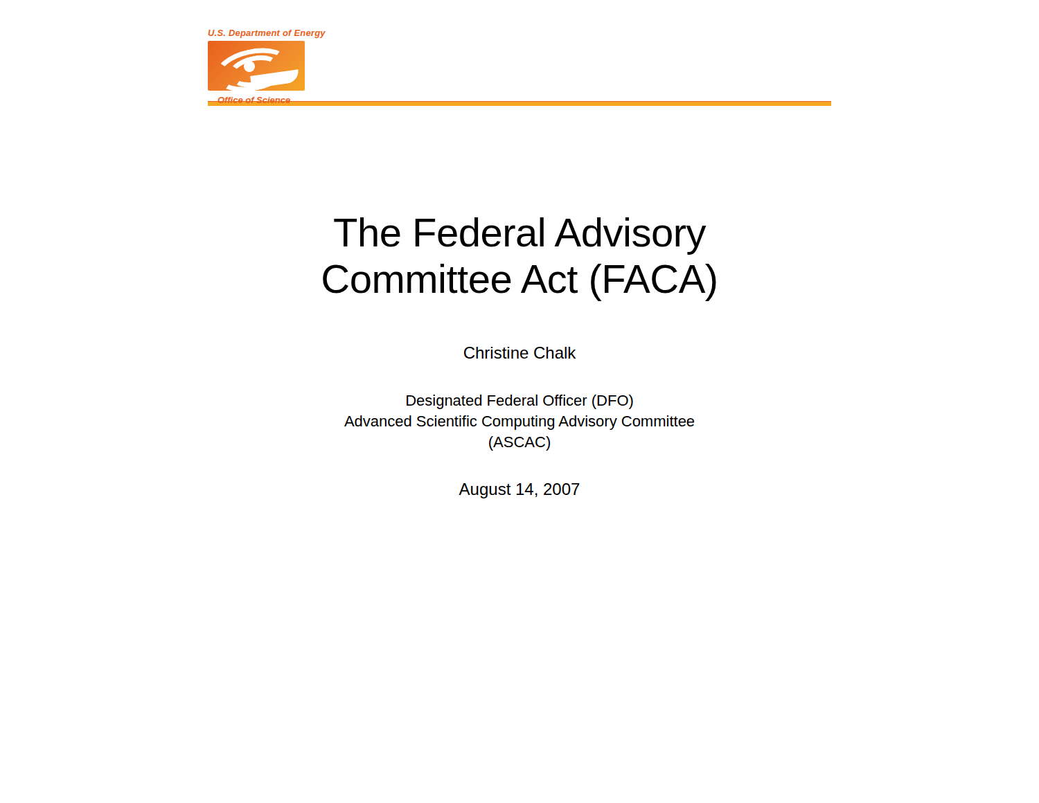U.S. Department of Energy
Office of Science
The Federal Advisory
Committee Act (FACA)
Christine Chalk
Designated Federal Officer (DFO)
Advanced Scientific Computing Advisory Committee
(ASCAC)
August 14, 2007